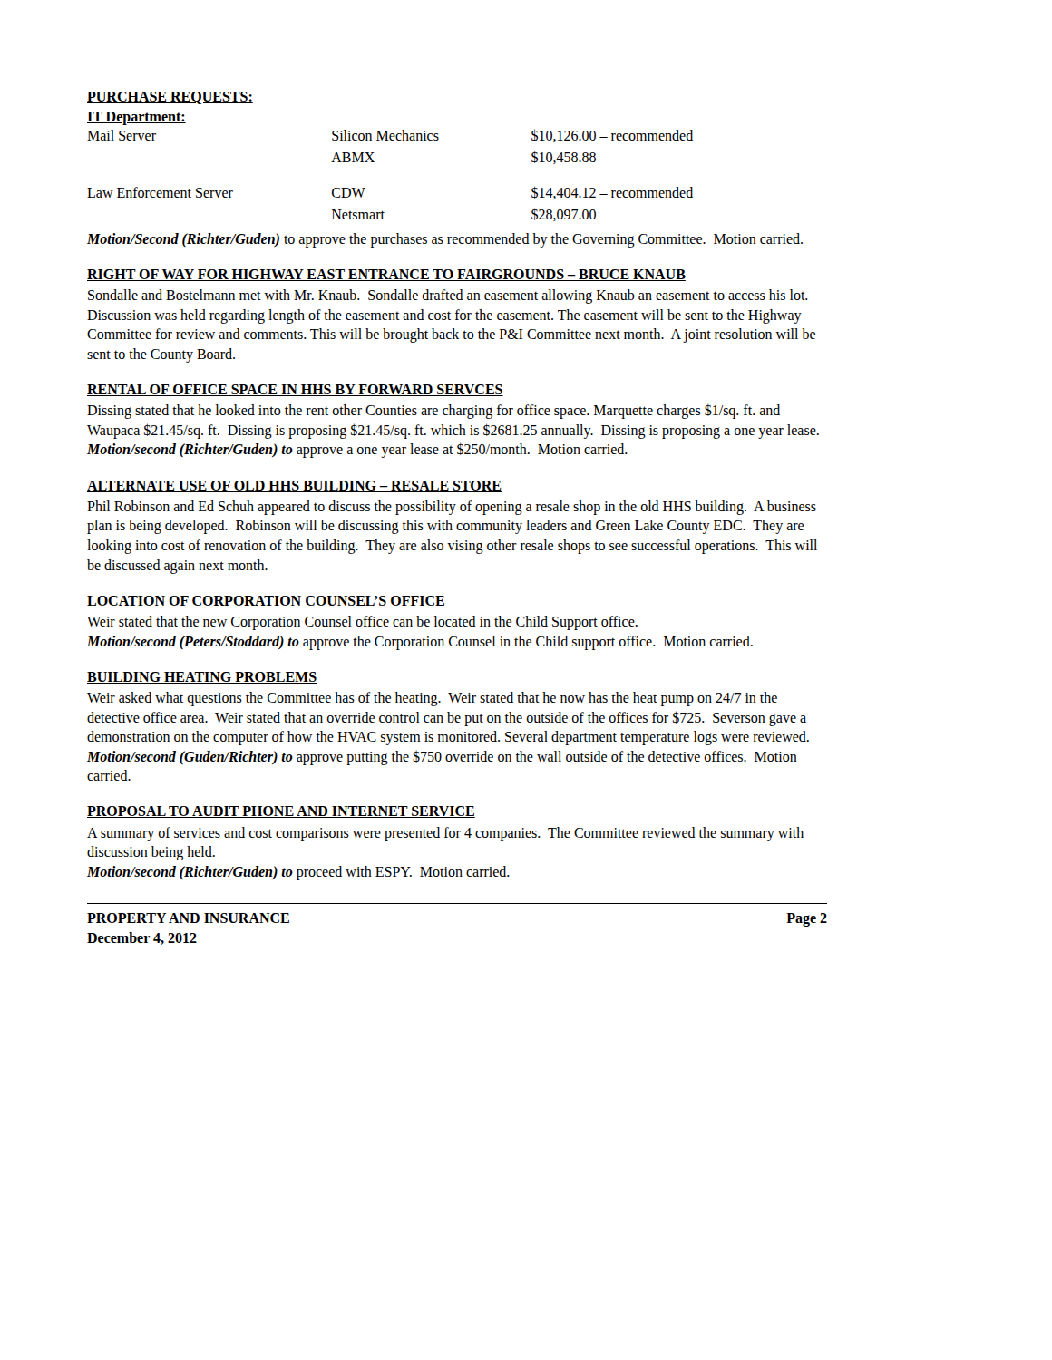PURCHASE REQUESTS:
IT Department:
| Mail Server | Silicon Mechanics | $10,126.00 – recommended |
| | ABMX | $10,458.88 |
| Law Enforcement Server | CDW | $14,404.12 – recommended |
| | Netsmart | $28,097.00 |
Motion/Second (Richter/Guden) to approve the purchases as recommended by the Governing Committee. Motion carried.
Right of Way for Highway East Entrance to Fairgrounds – Bruce Knaub
Sondalle and Bostelmann met with Mr. Knaub. Sondalle drafted an easement allowing Knaub an easement to access his lot. Discussion was held regarding length of the easement and cost for the easement. The easement will be sent to the Highway Committee for review and comments. This will be brought back to the P&I Committee next month. A joint resolution will be sent to the County Board.
Rental of Office Space in HHS by Forward Servces
Dissing stated that he looked into the rent other Counties are charging for office space. Marquette charges $1/sq. ft. and Waupaca $21.45/sq. ft. Dissing is proposing $21.45/sq. ft. which is $2681.25 annually. Dissing is proposing a one year lease.
Motion/second (Richter/Guden) to approve a one year lease at $250/month. Motion carried.
Alternate Use of Old HHS Building – Resale Store
Phil Robinson and Ed Schuh appeared to discuss the possibility of opening a resale shop in the old HHS building. A business plan is being developed. Robinson will be discussing this with community leaders and Green Lake County EDC. They are looking into cost of renovation of the building. They are also vising other resale shops to see successful operations. This will be discussed again next month.
Location of Corporation Counsel’s Office
Weir stated that the new Corporation Counsel office can be located in the Child Support office.
Motion/second (Peters/Stoddard) to approve the Corporation Counsel in the Child support office. Motion carried.
Building Heating Problems
Weir asked what questions the Committee has of the heating. Weir stated that he now has the heat pump on 24/7 in the detective office area. Weir stated that an override control can be put on the outside of the offices for $725. Severson gave a demonstration on the computer of how the HVAC system is monitored. Several department temperature logs were reviewed.
Motion/second (Guden/Richter) to approve putting the $750 override on the wall outside of the detective offices. Motion carried.
Proposal to Audit Phone and Internet Service
A summary of services and cost comparisons were presented for 4 companies. The Committee reviewed the summary with discussion being held.
Motion/second (Richter/Guden) to proceed with ESPY. Motion carried.
PROPERTY AND INSURANCE December 4, 2012
Page 2